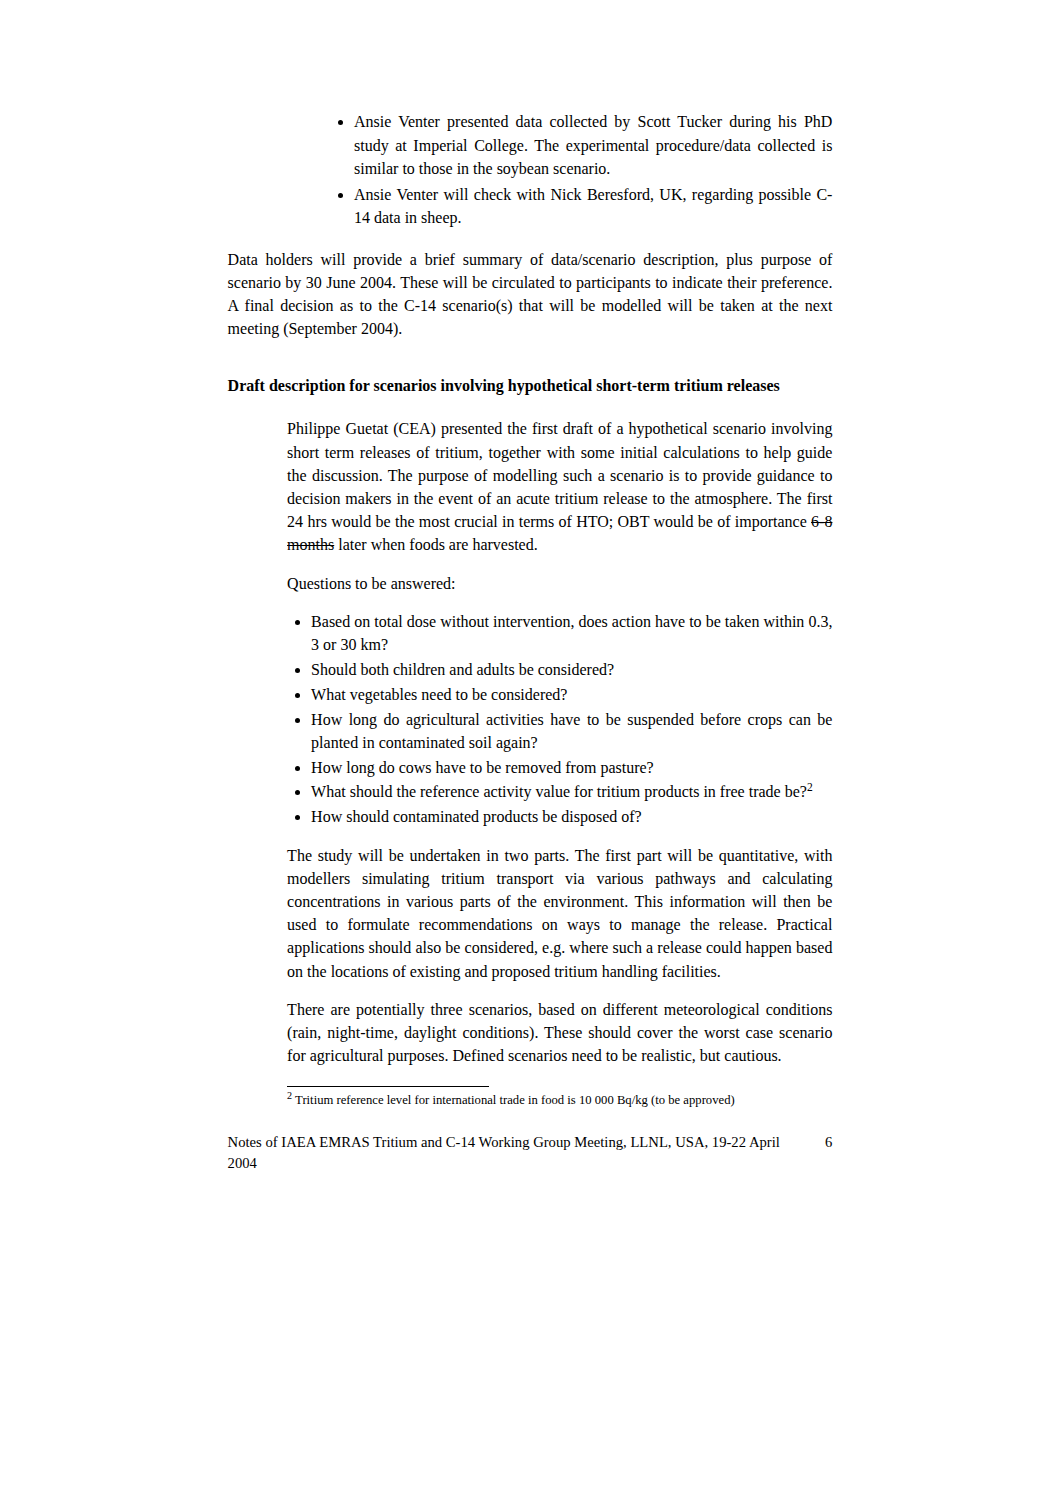Ansie Venter presented data collected by Scott Tucker during his PhD study at Imperial College. The experimental procedure/data collected is similar to those in the soybean scenario.
Ansie Venter will check with Nick Beresford, UK, regarding possible C-14 data in sheep.
Data holders will provide a brief summary of data/scenario description, plus purpose of scenario by 30 June 2004. These will be circulated to participants to indicate their preference. A final decision as to the C-14 scenario(s) that will be modelled will be taken at the next meeting (September 2004).
Draft description for scenarios involving hypothetical short-term tritium releases
Philippe Guetat (CEA) presented the first draft of a hypothetical scenario involving short term releases of tritium, together with some initial calculations to help guide the discussion. The purpose of modelling such a scenario is to provide guidance to decision makers in the event of an acute tritium release to the atmosphere. The first 24 hrs would be the most crucial in terms of HTO; OBT would be of importance 6-8 months later when foods are harvested.
Questions to be answered:
Based on total dose without intervention, does action have to be taken within 0.3, 3 or 30 km?
Should both children and adults be considered?
What vegetables need to be considered?
How long do agricultural activities have to be suspended before crops can be planted in contaminated soil again?
How long do cows have to be removed from pasture?
What should the reference activity value for tritium products in free trade be?2
How should contaminated products be disposed of?
The study will be undertaken in two parts. The first part will be quantitative, with modellers simulating tritium transport via various pathways and calculating concentrations in various parts of the environment. This information will then be used to formulate recommendations on ways to manage the release. Practical applications should also be considered, e.g. where such a release could happen based on the locations of existing and proposed tritium handling facilities.
There are potentially three scenarios, based on different meteorological conditions (rain, night-time, daylight conditions). These should cover the worst case scenario for agricultural purposes. Defined scenarios need to be realistic, but cautious.
2 Tritium reference level for international trade in food is 10 000 Bq/kg (to be approved)
Notes of IAEA EMRAS Tritium and C-14 Working Group Meeting, LLNL, USA, 19-22 April 2004 6